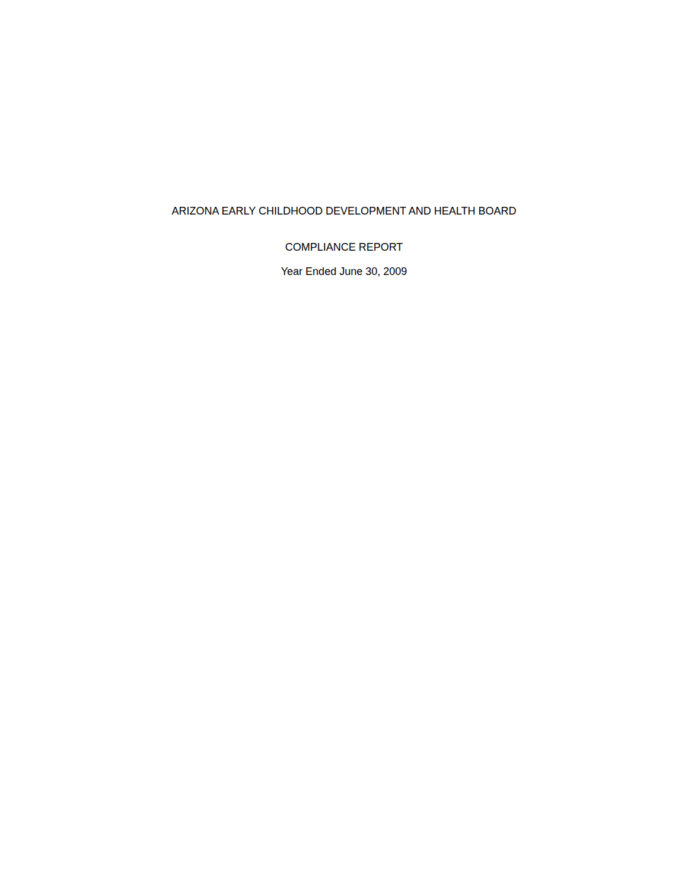ARIZONA EARLY CHILDHOOD DEVELOPMENT AND HEALTH BOARD
COMPLIANCE REPORT
Year Ended June 30, 2009